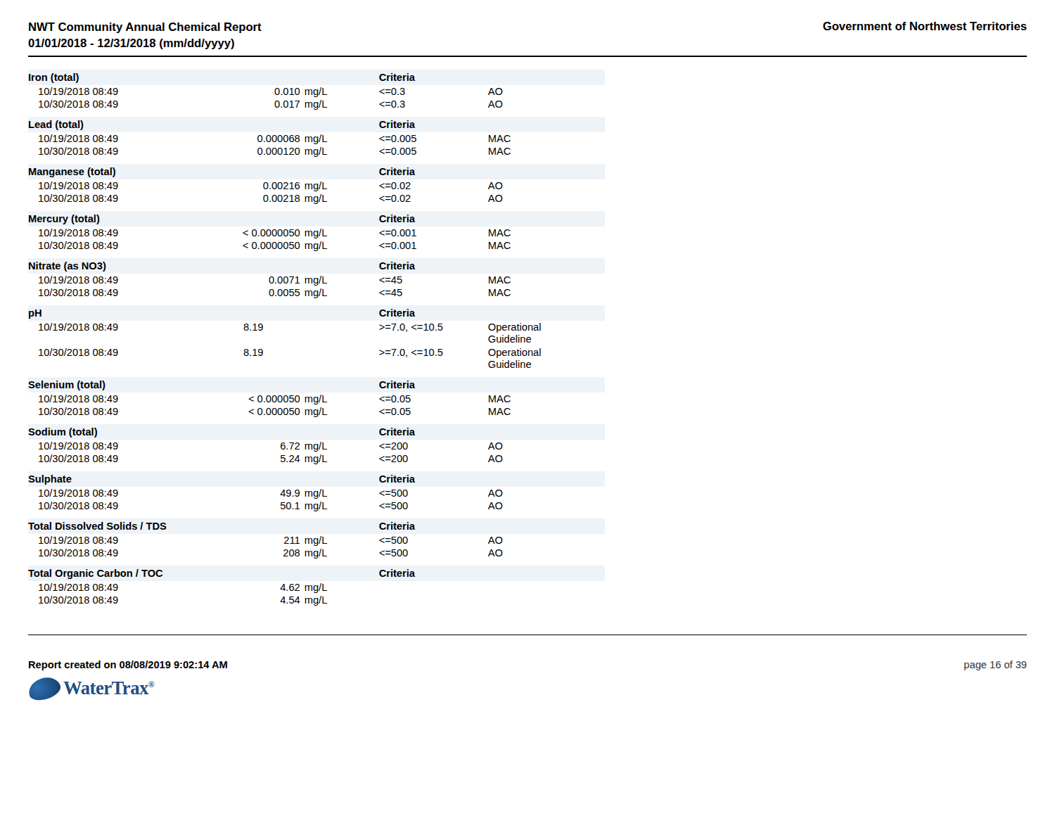NWT Community Annual Chemical Report
01/01/2018 - 12/31/2018 (mm/dd/yyyy)
Government of Northwest Territories
| Iron (total) | Criteria |
| 10/19/2018 08:49 | 0.010 | mg/L | <=0.3 | AO |
| 10/30/2018 08:49 | 0.017 | mg/L | <=0.3 | AO |
| Lead (total) | Criteria |
| 10/19/2018 08:49 | 0.000068 | mg/L | <=0.005 | MAC |
| 10/30/2018 08:49 | 0.000120 | mg/L | <=0.005 | MAC |
| Manganese (total) | Criteria |
| 10/19/2018 08:49 | 0.00216 | mg/L | <=0.02 | AO |
| 10/30/2018 08:49 | 0.00218 | mg/L | <=0.02 | AO |
| Mercury (total) | Criteria |
| 10/19/2018 08:49 | < 0.0000050 | mg/L | <=0.001 | MAC |
| 10/30/2018 08:49 | < 0.0000050 | mg/L | <=0.001 | MAC |
| Nitrate (as NO3) | Criteria |
| 10/19/2018 08:49 | 0.0071 | mg/L | <=45 | MAC |
| 10/30/2018 08:49 | 0.0055 | mg/L | <=45 | MAC |
| pH | Criteria |
| 10/19/2018 08:49 | 8.19 | | >=7.0, <=10.5 | Operational Guideline |
| 10/30/2018 08:49 | 8.19 | | >=7.0, <=10.5 | Operational Guideline |
| Selenium (total) | Criteria |
| 10/19/2018 08:49 | < 0.000050 | mg/L | <=0.05 | MAC |
| 10/30/2018 08:49 | < 0.000050 | mg/L | <=0.05 | MAC |
| Sodium (total) | Criteria |
| 10/19/2018 08:49 | 6.72 | mg/L | <=200 | AO |
| 10/30/2018 08:49 | 5.24 | mg/L | <=200 | AO |
| Sulphate | Criteria |
| 10/19/2018 08:49 | 49.9 | mg/L | <=500 | AO |
| 10/30/2018 08:49 | 50.1 | mg/L | <=500 | AO |
| Total Dissolved Solids / TDS | Criteria |
| 10/19/2018 08:49 | 211 | mg/L | <=500 | AO |
| 10/30/2018 08:49 | 208 | mg/L | <=500 | AO |
| Total Organic Carbon / TOC | Criteria |
| 10/19/2018 08:49 | 4.62 | mg/L | | |
| 10/30/2018 08:49 | 4.54 | mg/L | | |
Report created on 08/08/2019 9:02:14 AM
page 16 of 39
WaterTrax®